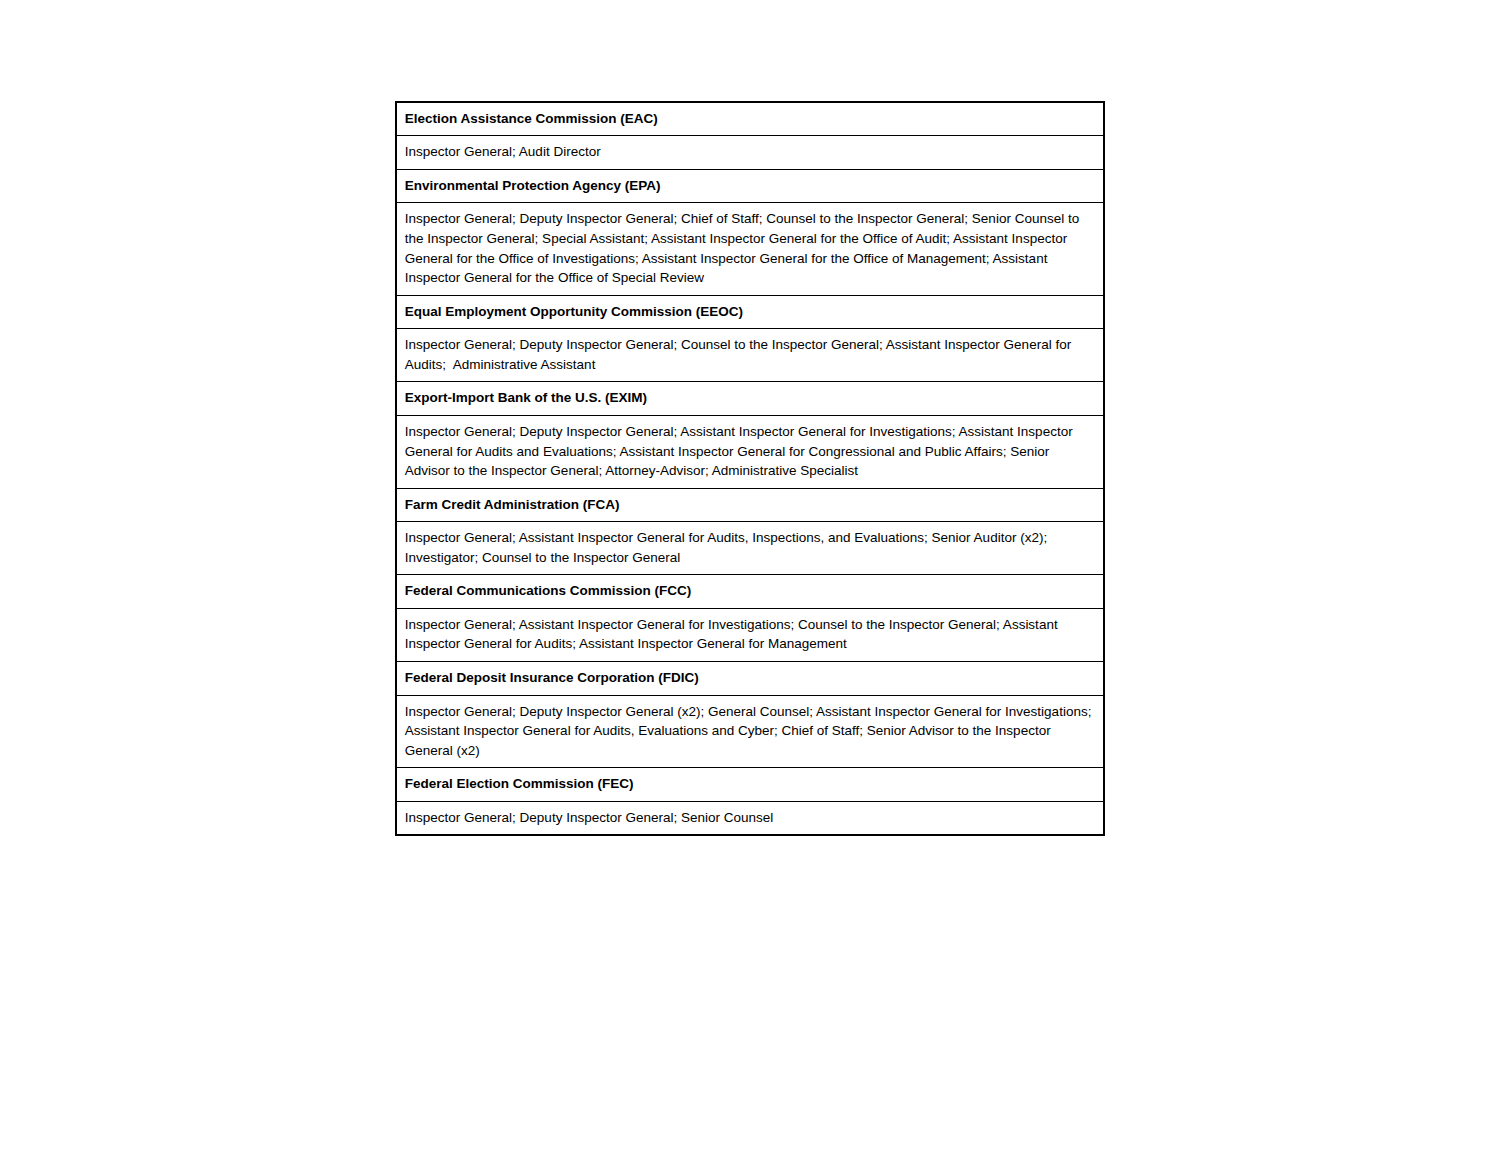| Election Assistance Commission (EAC) |
| Inspector General; Audit Director |
| Environmental Protection Agency (EPA) |
| Inspector General; Deputy Inspector General; Chief of Staff; Counsel to the Inspector General; Senior Counsel to the Inspector General; Special Assistant; Assistant Inspector General for the Office of Audit; Assistant Inspector General for the Office of Investigations; Assistant Inspector General for the Office of Management; Assistant Inspector General for the Office of Special Review |
| Equal Employment Opportunity Commission (EEOC) |
| Inspector General; Deputy Inspector General; Counsel to the Inspector General; Assistant Inspector General for Audits; Administrative Assistant |
| Export-Import Bank of the U.S. (EXIM) |
| Inspector General; Deputy Inspector General; Assistant Inspector General for Investigations; Assistant Inspector General for Audits and Evaluations; Assistant Inspector General for Congressional and Public Affairs; Senior Advisor to the Inspector General; Attorney-Advisor; Administrative Specialist |
| Farm Credit Administration (FCA) |
| Inspector General; Assistant Inspector General for Audits, Inspections, and Evaluations; Senior Auditor (x2); Investigator; Counsel to the Inspector General |
| Federal Communications Commission (FCC) |
| Inspector General; Assistant Inspector General for Investigations; Counsel to the Inspector General; Assistant Inspector General for Audits; Assistant Inspector General for Management |
| Federal Deposit Insurance Corporation (FDIC) |
| Inspector General; Deputy Inspector General (x2); General Counsel; Assistant Inspector General for Investigations; Assistant Inspector General for Audits, Evaluations and Cyber; Chief of Staff; Senior Advisor to the Inspector General (x2) |
| Federal Election Commission (FEC) |
| Inspector General; Deputy Inspector General; Senior Counsel |